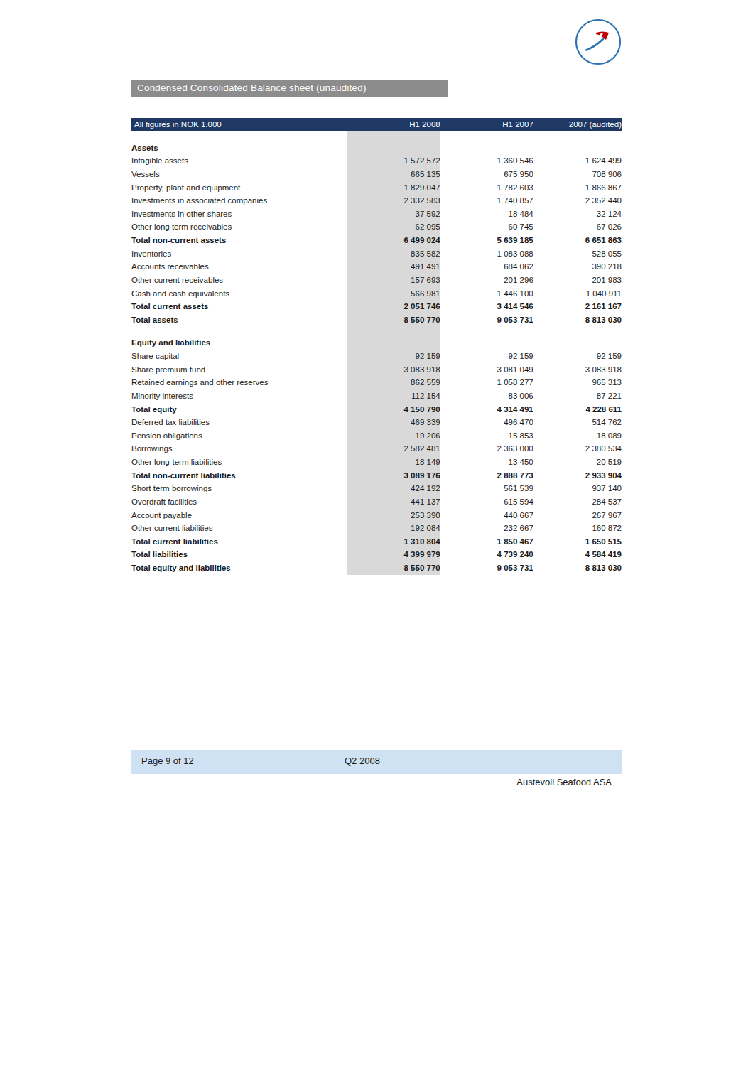Condensed Consolidated Balance sheet (unaudited)
| All figures in NOK 1.000 | H1 2008 | H1 2007 | 2007 (audited) |
| --- | --- | --- | --- |
| Assets | | | |
| Intagible assets | 1 572 572 | 1 360 546 | 1 624 499 |
| Vessels | 665 135 | 675 950 | 708 906 |
| Property, plant and equipment | 1 829 047 | 1 782 603 | 1 866 867 |
| Investments in associated companies | 2 332 583 | 1 740 857 | 2 352 440 |
| Investments in other shares | 37 592 | 18 484 | 32 124 |
| Other long term receivables | 62 095 | 60 745 | 67 026 |
| Total non-current assets | 6 499 024 | 5 639 185 | 6 651 863 |
| Inventories | 835 582 | 1 083 088 | 528 055 |
| Accounts receivables | 491 491 | 684 062 | 390 218 |
| Other current receivables | 157 693 | 201 296 | 201 983 |
| Cash and cash equivalents | 566 981 | 1 446 100 | 1 040 911 |
| Total current assets | 2 051 746 | 3 414 546 | 2 161 167 |
| Total assets | 8 550 770 | 9 053 731 | 8 813 030 |
| Equity and liabilities | | | |
| Share capital | 92 159 | 92 159 | 92 159 |
| Share premium fund | 3 083 918 | 3 081 049 | 3 083 918 |
| Retained earnings and other reserves | 862 559 | 1 058 277 | 965 313 |
| Minority interests | 112 154 | 83 006 | 87 221 |
| Total equity | 4 150 790 | 4 314 491 | 4 228 611 |
| Deferred tax liabilities | 469 339 | 496 470 | 514 762 |
| Pension obligations | 19 206 | 15 853 | 18 089 |
| Borrowings | 2 582 481 | 2 363 000 | 2 380 534 |
| Other long-term liabilities | 18 149 | 13 450 | 20 519 |
| Total non-current liabilities | 3 089 176 | 2 888 773 | 2 933 904 |
| Short term borrowings | 424 192 | 561 539 | 937 140 |
| Overdraft facilities | 441 137 | 615 594 | 284 537 |
| Account payable | 253 390 | 440 667 | 267 967 |
| Other current liabilities | 192 084 | 232 667 | 160 872 |
| Total current liabilities | 1 310 804 | 1 850 467 | 1 650 515 |
| Total liabilities | 4 399 979 | 4 739 240 | 4 584 419 |
| Total equity and liabilities | 8 550 770 | 9 053 731 | 8 813 030 |
Page 9 of 12
Q2 2008
Austevoll Seafood ASA